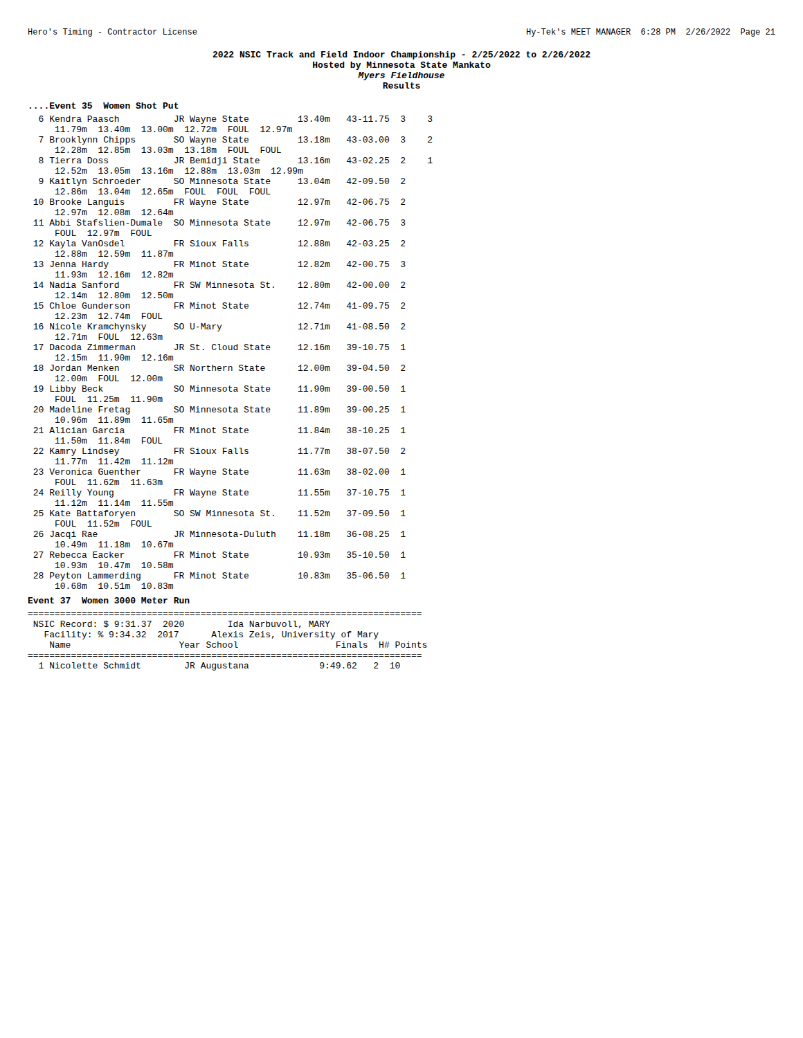Hero's Timing - Contractor License Hy-Tek's MEET MANAGER 6:28 PM 2/26/2022 Page 21
2022 NSIC Track and Field Indoor Championship - 2/25/2022 to 2/26/2022
Hosted by Minnesota State Mankato
Myers Fieldhouse
Results
....Event 35 Women Shot Put
  6 Kendra Paasch          JR Wayne State         13.40m   43-11.75  3    3
     11.79m  13.40m  13.00m  12.72m  FOUL  12.97m
  7 Brooklynn Chipps       SO Wayne State         13.18m   43-03.00  3    2
     12.28m  12.85m  13.03m  13.18m  FOUL  FOUL
  8 Tierra Doss            JR Bemidji State       13.16m   43-02.25  2    1
     12.52m  13.05m  13.16m  12.88m  13.03m  12.99m
  9 Kaitlyn Schroeder      SO Minnesota State     13.04m   42-09.50  2
     12.86m  13.04m  12.65m  FOUL  FOUL  FOUL
 10 Brooke Languis         FR Wayne State         12.97m   42-06.75  2
     12.97m  12.08m  12.64m
 11 Abbi Stafslien-Dumale  SO Minnesota State     12.97m   42-06.75  3
     FOUL  12.97m  FOUL
 12 Kayla VanOsdel         FR Sioux Falls         12.88m   42-03.25  2
     12.88m  12.59m  11.87m
 13 Jenna Hardy            FR Minot State         12.82m   42-00.75  3
     11.93m  12.16m  12.82m
 14 Nadia Sanford          FR SW Minnesota St.    12.80m   42-00.00  2
     12.14m  12.80m  12.50m
 15 Chloe Gunderson        FR Minot State         12.74m   41-09.75  2
     12.23m  12.74m  FOUL
 16 Nicole Kramchynsky     SO U-Mary              12.71m   41-08.50  2
     12.71m  FOUL  12.63m
 17 Dacoda Zimmerman       JR St. Cloud State     12.16m   39-10.75  1
     12.15m  11.90m  12.16m
 18 Jordan Menken          SR Northern State      12.00m   39-04.50  2
     12.00m  FOUL  12.00m
 19 Libby Beck             SO Minnesota State     11.90m   39-00.50  1
     FOUL  11.25m  11.90m
 20 Madeline Fretag        SO Minnesota State     11.89m   39-00.25  1
     10.96m  11.89m  11.65m
 21 Alician Garcia         FR Minot State         11.84m   38-10.25  1
     11.50m  11.84m  FOUL
 22 Kamry Lindsey          FR Sioux Falls         11.77m   38-07.50  2
     11.77m  11.42m  11.12m
 23 Veronica Guenther      FR Wayne State         11.63m   38-02.00  1
     FOUL  11.62m  11.63m
 24 Reilly Young           FR Wayne State         11.55m   37-10.75  1
     11.12m  11.14m  11.55m
 25 Kate Battaforyen       SO SW Minnesota St.    11.52m   37-09.50  1
     FOUL  11.52m  FOUL
 26 Jacqi Rae              JR Minnesota-Duluth    11.18m   36-08.25  1
     10.49m  11.18m  10.67m
 27 Rebecca Eacker         FR Minot State         10.93m   35-10.50  1
     10.93m  10.47m  10.58m
 28 Peyton Lammerding      FR Minot State         10.83m   35-06.50  1
     10.68m  10.51m  10.83m
Event 37 Women 3000 Meter Run
=========================================================================
 NSIC Record: $ 9:31.37  2020        Ida Narbuvoll, MARY
   Facility: % 9:34.32  2017      Alexis Zeis, University of Mary
    Name                    Year School                  Finals  H# Points
=========================================================================
  1 Nicolette Schmidt        JR Augustana             9:49.62   2  10